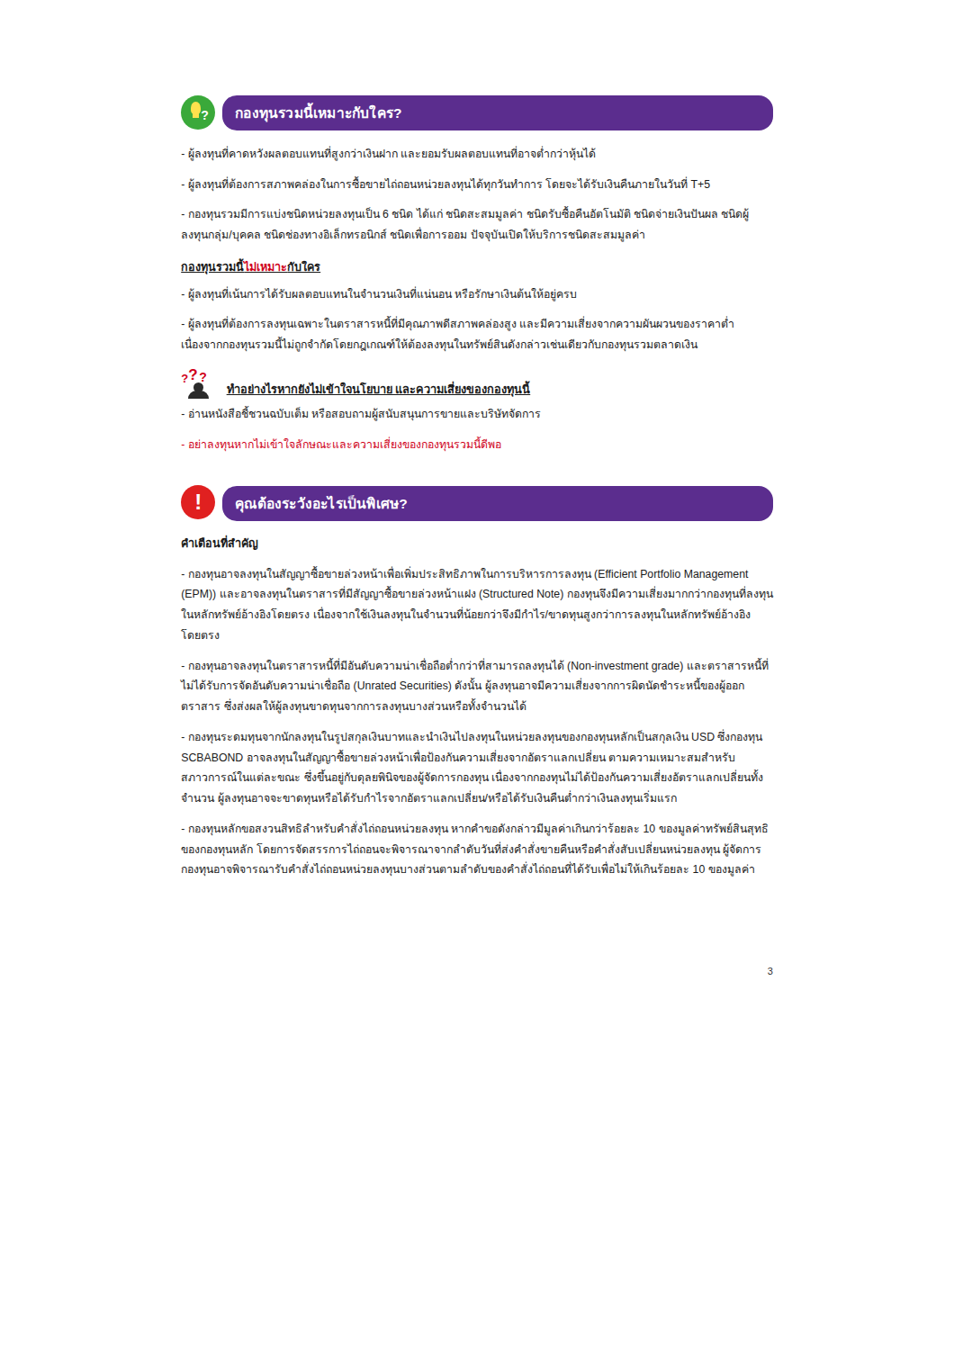?
กองทุนรวมนี้เหมาะกับใคร?
- ผู้ลงทุนที่คาดหวังผลตอบแทนที่สูงกว่าเงินฝาก และยอมรับผลตอบแทนที่อาจต่ำกว่าหุ้นได้
- ผู้ลงทุนที่ต้องการสภาพคล่องในการซื้อขายไถ่ถอนหน่วยลงทุนได้ทุกวันทำการ โดยจะได้รับเงินคืนภายในวันที่ T+5
- กองทุนรวมมีการแบ่งชนิดหน่วยลงทุนเป็น 6 ชนิด ได้แก่ ชนิดสะสมมูลค่า ชนิดรับซื้อคืนอัตโนมัติ ชนิดจ่ายเงินปันผล ชนิดผู้ลงทุนกลุ่ม/บุคคล ชนิดช่องทางอิเล็กทรอนิกส์ ชนิดเพื่อการออม ปัจจุบันเปิดให้บริการชนิดสะสมมูลค่า
กองทุนรวมนี้ไม่เหมาะกับใคร
- ผู้ลงทุนที่เน้นการได้รับผลตอบแทนในจำนวนเงินที่แน่นอน หรือรักษาเงินต้นให้อยู่ครบ
- ผู้ลงทุนที่ต้องการลงทุนเฉพาะในตราสารหนี้ที่มีคุณภาพดีสภาพคล่องสูง และมีความเสี่ยงจากความผันผวนของราคาต่ำ เนื่องจากกองทุนรวมนี้ไม่ถูกจำกัดโดยกฎเกณฑ์ให้ต้องลงทุนในทรัพย์สินดังกล่าวเช่นเดียวกับกองทุนรวมตลาดเงิน
? ? ? ทำอย่างไรหากยังไม่เข้าใจนโยบาย และความเสี่ยงของกองทุนนี้
- อ่านหนังสือชี้ชวนฉบับเต็ม หรือสอบถามผู้สนับสนุนการขายและบริษัทจัดการ
- อย่าลงทุนหากไม่เข้าใจลักษณะและความเสี่ยงของกองทุนรวมนี้ดีพอ
!
คุณต้องระวังอะไรเป็นพิเศษ?
คำเตือนที่สำคัญ
- กองทุนอาจลงทุนในสัญญาซื้อขายล่วงหน้าเพื่อเพิ่มประสิทธิภาพในการบริหารการลงทุน (Efficient Portfolio Management (EPM)) และอาจลงทุนในตราสารที่มีสัญญาซื้อขายล่วงหน้าแฝง (Structured Note) กองทุนจึงมีความเสี่ยงมากกว่ากองทุนที่ลงทุนในหลักทรัพย์อ้างอิงโดยตรง เนื่องจากใช้เงินลงทุนในจำนวนที่น้อยกว่าจึงมีกำไร/ขาดทุนสูงกว่าการลงทุนในหลักทรัพย์อ้างอิงโดยตรง
- กองทุนอาจลงทุนในตราสารหนี้ที่มีอันดับความน่าเชื่อถือต่ำกว่าที่สามารถลงทุนได้ (Non-investment grade) และตราสารหนี้ที่ไม่ได้รับการจัดอันดับความน่าเชื่อถือ (Unrated Securities) ดังนั้น ผู้ลงทุนอาจมีความเสี่ยงจากการผิดนัดชำระหนี้ของผู้ออกตราสาร ซึ่งส่งผลให้ผู้ลงทุนขาดทุนจากการลงทุนบางส่วนหรือทั้งจำนวนได้
- กองทุนระดมทุนจากนักลงทุนในรูปสกุลเงินบาทและนำเงินไปลงทุนในหน่วยลงทุนของกองทุนหลักเป็นสกุลเงิน USD ซึ่งกองทุน SCBABOND อาจลงทุนในสัญญาซื้อขายล่วงหน้าเพื่อป้องกันความเสี่ยงจากอัตราแลกเปลี่ยน ตามความเหมาะสมสำหรับสภาวการณ์ในแต่ละขณะ ซึ่งขึ้นอยู่กับดุลยพินิจของผู้จัดการกองทุน เนื่องจากกองทุนไม่ได้ป้องกันความเสี่ยงอัตราแลกเปลี่ยนทั้งจำนวน ผู้ลงทุนอาจจะขาดทุนหรือได้รับกำไรจากอัตราแลกเปลี่ยน/หรือได้รับเงินคืนต่ำกว่าเงินลงทุนเริ่มแรก
- กองทุนหลักขอสงวนสิทธิลำหรับคำสั่งไถ่ถอนหน่วยลงทุน หากคำขอดังกล่าวมีมูลค่าเกินกว่าร้อยละ 10 ของมูลค่าทรัพย์สินสุทธิของกองทุนหลัก โดยการจัดสรรการไถ่ถอนจะพิจารณาจากลำดับวันที่ส่งคำสั่งขายคืนหรือคำสั่งสับเปลี่ยนหน่วยลงทุน ผู้จัดการกองทุนอาจพิจารณารับคำสั่งไถ่ถอนหน่วยลงทุนบางส่วนตามลำดับของคำสั่งไถ่ถอนที่ได้รับเพื่อไม่ให้เกินร้อยละ 10 ของมูลค่า
3